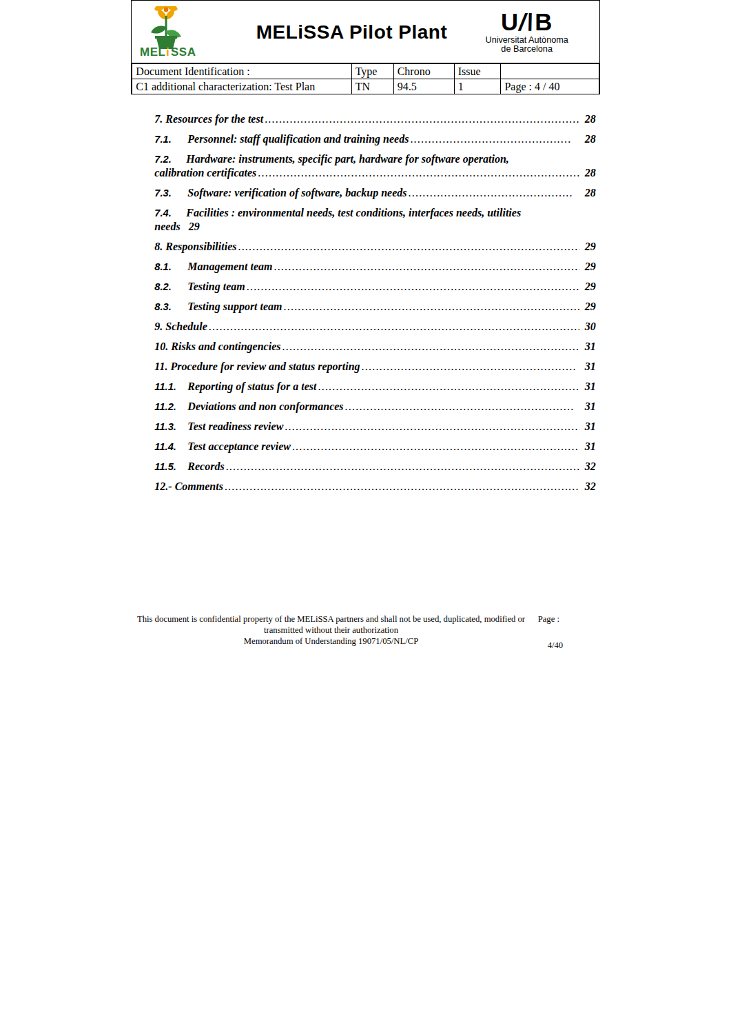MEL i SSA
MELiSSA Pilot Plant
U/\B
Universitat Autònoma de Barcelona
| Document Identification : | Type | Chrono | Issue | |
| C1 additional characterization: Test Plan | TN | 94.5 | 1 | Page : 4 / 40 |
7. Resources for the test .................................................................................................. 28
7.1. Personnel: staff qualification and training needs ............................................. 28
7.2. Hardware: instruments, specific part, hardware for software operation,
calibration certificates ..................................................................................................... 28
7.3. Software: verification of software, backup needs .............................................. 28
7.4. Facilities : environmental needs, test conditions, interfaces needs, utilities
needs 29
8. Responsibilities ......................................................................................................... 29
8.1. Management team ................................................................................................ 29
8.2. Testing team ....................................................................................................... 29
8.3. Testing support team .......................................................................................... 29
9. Schedule ..................................................................................................................... 30
10. Risks and contingencies .............................................................................................. 31
11. Procedure for review and status reporting ............................................................ 31
11.1. Reporting of status for a test ........................................................................... 31
11.2. Deviations and non conformances ................................................................ 31
11.3. Test readiness review ....................................................................................... 31
11.4. Test acceptance review ................................................................................... 31
11.5. Records .......................................................................................................... 32
12.- Comments .............................................................................................................. 32
This document is confidential property of the MELiSSA partners and shall not be used, duplicated, modified or
transmitted without their authorization
Memorandum of Understanding 19071/05/NL/CP
Page :
4/40